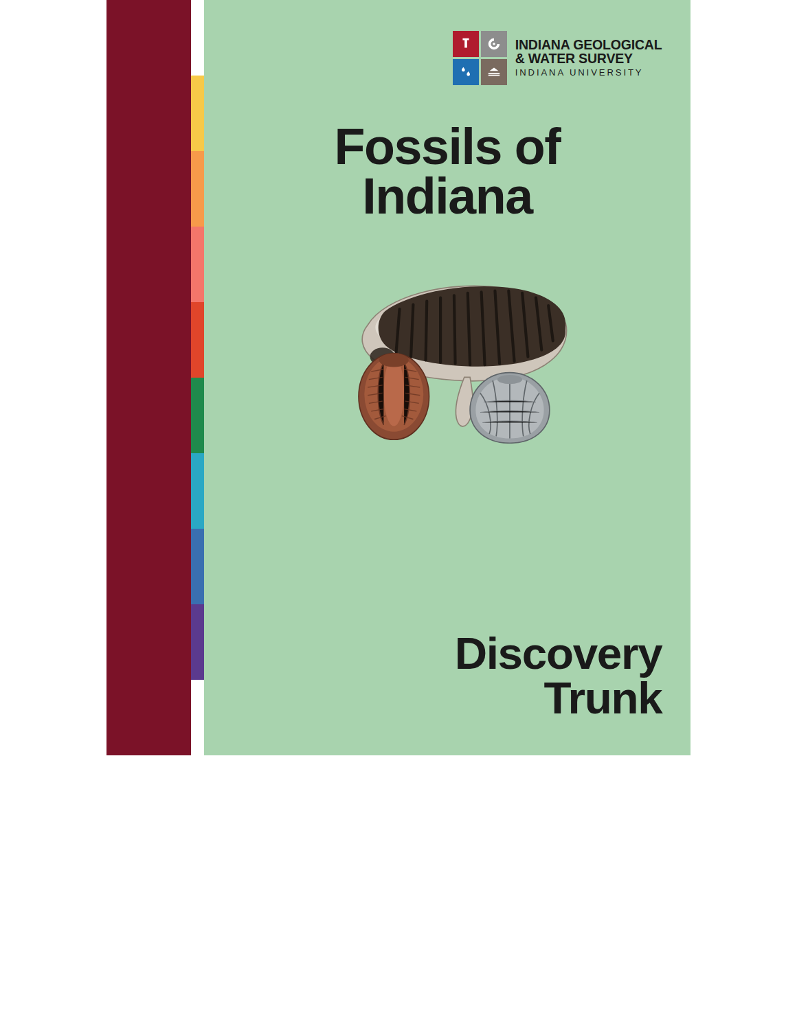INDIANA GEOLOGICAL
& WATER SURVEY
INDIANA UNIVERSITY
Fossils of
Indiana
Indiana fossils A large dark mastodon tooth with ridged crown, a reddish-brown trilobite fossil, and a gray crinoid calyx.
Discovery Trunk